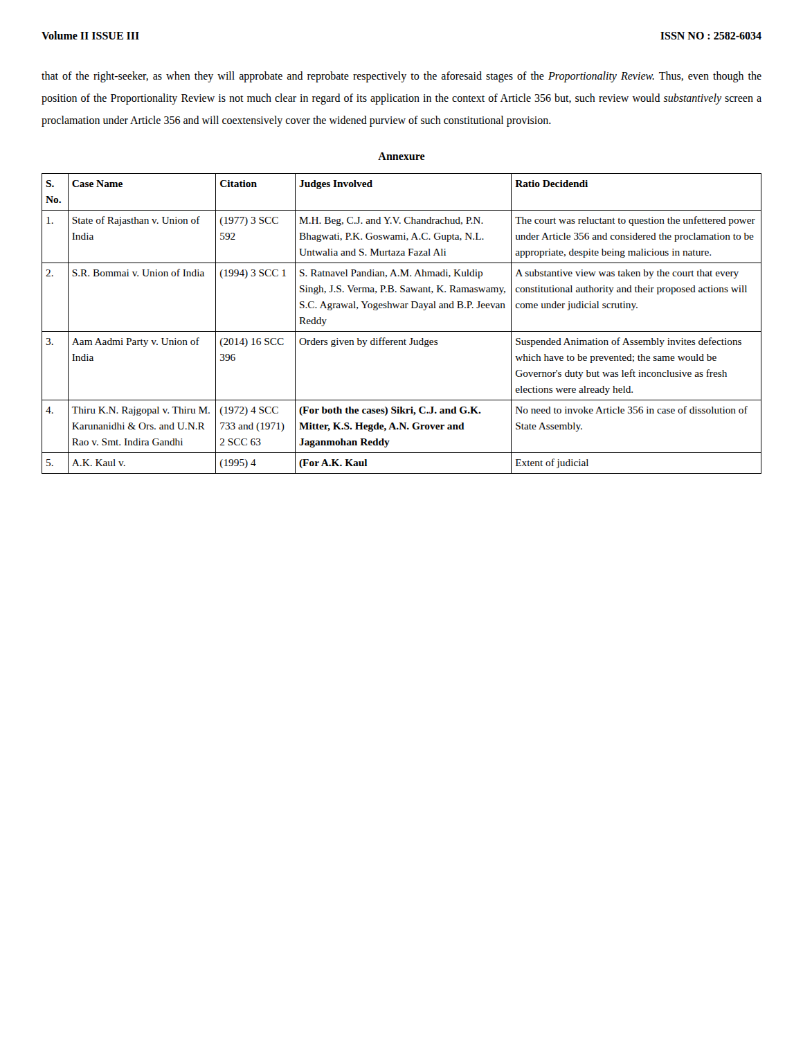Volume II ISSUE III ISSN NO : 2582-6034
that of the right-seeker, as when they will approbate and reprobate respectively to the aforesaid stages of the Proportionality Review. Thus, even though the position of the Proportionality Review is not much clear in regard of its application in the context of Article 356 but, such review would substantively screen a proclamation under Article 356 and will coextensively cover the widened purview of such constitutional provision.
Annexure
| S. No. | Case Name | Citation | Judges Involved | Ratio Decidendi |
| --- | --- | --- | --- | --- |
| 1. | State of Rajasthan v. Union of India | (1977) 3 SCC 592 | M.H. Beg, C.J. and Y.V. Chandrachud, P.N. Bhagwati, P.K. Goswami, A.C. Gupta, N.L. Untwalia and S. Murtaza Fazal Ali | The court was reluctant to question the unfettered power under Article 356 and considered the proclamation to be appropriate, despite being malicious in nature. |
| 2. | S.R. Bommai v. Union of India | (1994) 3 SCC 1 | S. Ratnavel Pandian, A.M. Ahmadi, Kuldip Singh, J.S. Verma, P.B. Sawant, K. Ramaswamy, S.C. Agrawal, Yogeshwar Dayal and B.P. Jeevan Reddy | A substantive view was taken by the court that every constitutional authority and their proposed actions will come under judicial scrutiny. |
| 3. | Aam Aadmi Party v. Union of India | (2014) 16 SCC 396 | Orders given by different Judges | Suspended Animation of Assembly invites defections which have to be prevented; the same would be Governor's duty but was left inconclusive as fresh elections were already held. |
| 4. | Thiru K.N. Rajgopal v. Thiru M. Karunanidhi & Ors. and U.N.R Rao v. Smt. Indira Gandhi | (1972) 4 SCC 733 and (1971) 2 SCC 63 | (For both the cases) Sikri, C.J. and G.K. Mitter, K.S. Hegde, A.N. Grover and Jaganmohan Reddy | No need to invoke Article 356 in case of dissolution of State Assembly. |
| 5. | A.K. Kaul v. | (1995) 4 | (For A.K. Kaul | Extent of judicial |